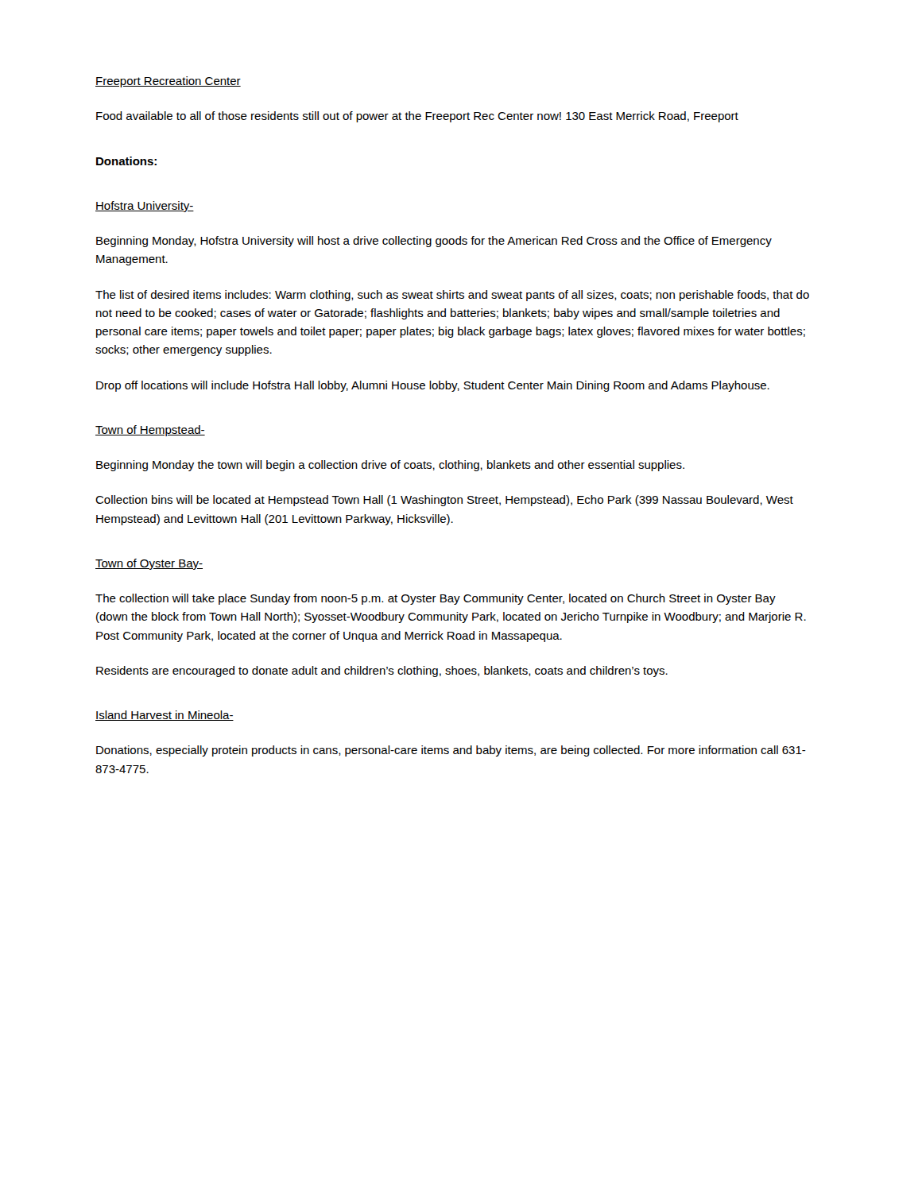Freeport Recreation Center
Food available to all of those residents still out of power at the Freeport Rec Center now! 130 East Merrick Road, Freeport
Donations:
Hofstra University-
Beginning Monday, Hofstra University will host a drive collecting goods for the American Red Cross and the Office of Emergency Management.
The list of desired items includes: Warm clothing, such as sweat shirts and sweat pants of all sizes, coats; non perishable foods, that do not need to be cooked; cases of water or Gatorade; flashlights and batteries; blankets; baby wipes and small/sample toiletries and personal care items; paper towels and toilet paper; paper plates; big black garbage bags; latex gloves; flavored mixes for water bottles; socks; other emergency supplies.
Drop off locations will include Hofstra Hall lobby, Alumni House lobby, Student Center Main Dining Room and Adams Playhouse.
Town of Hempstead-
Beginning Monday the town will begin a collection drive of coats, clothing, blankets and other essential supplies.
Collection bins will be located at Hempstead Town Hall (1 Washington Street, Hempstead), Echo Park (399 Nassau Boulevard, West Hempstead) and Levittown Hall (201 Levittown Parkway, Hicksville).
Town of Oyster Bay-
The collection will take place Sunday from noon-5 p.m. at Oyster Bay Community Center, located on Church Street in Oyster Bay (down the block from Town Hall North); Syosset-Woodbury Community Park, located on Jericho Turnpike in Woodbury; and Marjorie R. Post Community Park, located at the corner of Unqua and Merrick Road in Massapequa.
Residents are encouraged to donate adult and children’s clothing, shoes, blankets, coats and children’s toys.
Island Harvest in Mineola-
Donations, especially protein products in cans, personal-care items and baby items, are being collected. For more information call 631-873-4775.